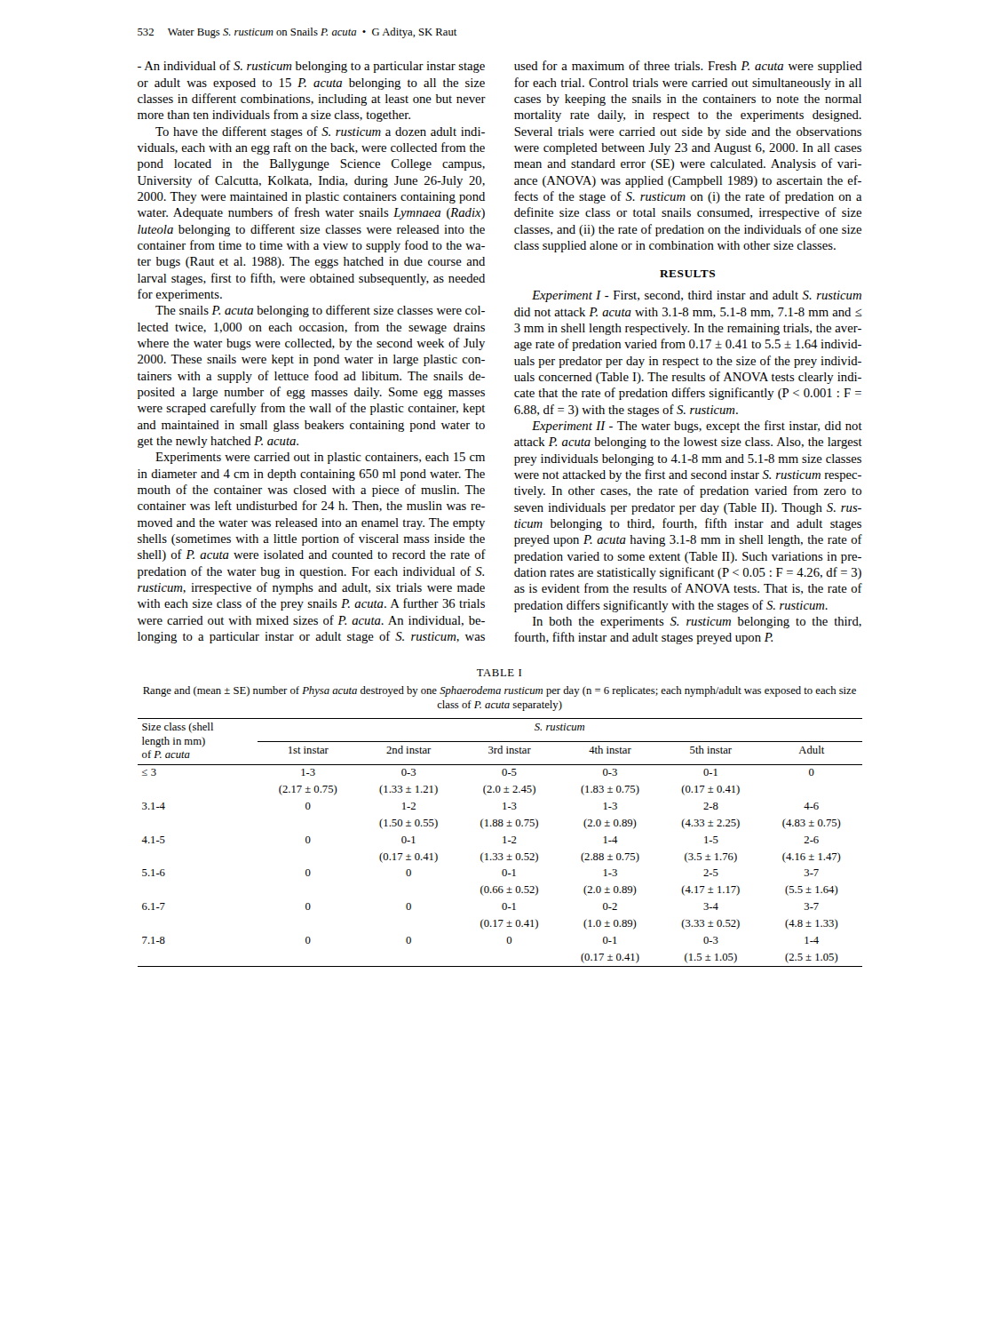532 Water Bugs S. rusticum on Snails P. acuta • G Aditya, SK Raut
- An individual of S. rusticum belonging to a particular instar stage or adult was exposed to 15 P. acuta belonging to all the size classes in different combinations, including at least one but never more than ten individuals from a size class, together.
To have the different stages of S. rusticum a dozen adult individuals, each with an egg raft on the back, were collected from the pond located in the Ballygunge Science College campus, University of Calcutta, Kolkata, India, during June 26-July 20, 2000. They were maintained in plastic containers containing pond water. Adequate numbers of fresh water snails Lymnaea (Radix) luteola belonging to different size classes were released into the container from time to time with a view to supply food to the water bugs (Raut et al. 1988). The eggs hatched in due course and larval stages, first to fifth, were obtained subsequently, as needed for experiments.
The snails P. acuta belonging to different size classes were collected twice, 1,000 on each occasion, from the sewage drains where the water bugs were collected, by the second week of July 2000. These snails were kept in pond water in large plastic containers with a supply of lettuce food ad libitum. The snails deposited a large number of egg masses daily. Some egg masses were scraped carefully from the wall of the plastic container, kept and maintained in small glass beakers containing pond water to get the newly hatched P. acuta.
Experiments were carried out in plastic containers, each 15 cm in diameter and 4 cm in depth containing 650 ml pond water. The mouth of the container was closed with a piece of muslin. The container was left undisturbed for 24 h. Then, the muslin was removed and the water was released into an enamel tray. The empty shells (sometimes with a little portion of visceral mass inside the shell) of P. acuta were isolated and counted to record the rate of predation of the water bug in question. For each individual of S. rusticum, irrespective of nymphs and adult, six trials were made with each size class of the prey snails P. acuta. A further 36 trials were carried out with mixed sizes of P. acuta. An individual, belonging to a particular instar or adult stage of S. rusticum, was used for a maximum of three trials. Fresh P. acuta were supplied for each trial. Control trials were carried out simultaneously in all cases by keeping the snails in the containers to note the normal mortality rate daily, in respect to the experiments designed. Several trials were carried out side by side and the observations were completed between July 23 and August 6, 2000. In all cases mean and standard error (SE) were calculated. Analysis of variance (ANOVA) was applied (Campbell 1989) to ascertain the effects of the stage of S. rusticum on (i) the rate of predation on a definite size class or total snails consumed, irrespective of size classes, and (ii) the rate of predation on the individuals of one size class supplied alone or in combination with other size classes.
RESULTS
Experiment I - First, second, third instar and adult S. rusticum did not attack P. acuta with 3.1-8 mm, 5.1-8 mm, 7.1-8 mm and ≤ 3 mm in shell length respectively. In the remaining trials, the average rate of predation varied from 0.17 ± 0.41 to 5.5 ± 1.64 individuals per predator per day in respect to the size of the prey individuals concerned (Table I). The results of ANOVA tests clearly indicate that the rate of predation differs significantly (P < 0.001 : F = 6.88, df = 3) with the stages of S. rusticum.
Experiment II - The water bugs, except the first instar, did not attack P. acuta belonging to the lowest size class. Also, the largest prey individuals belonging to 4.1-8 mm and 5.1-8 mm size classes were not attacked by the first and second instar S. rusticum respectively. In other cases, the rate of predation varied from zero to seven individuals per predator per day (Table II). Though S. rusticum belonging to third, fourth, fifth instar and adult stages preyed upon P. acuta having 3.1-8 mm in shell length, the rate of predation varied to some extent (Table II). Such variations in predation rates are statistically significant (P < 0.05 : F = 4.26, df = 3) as is evident from the results of ANOVA tests. That is, the rate of predation differs significantly with the stages of S. rusticum.
In both the experiments S. rusticum belonging to the third, fourth, fifth instar and adult stages preyed upon P.
TABLE I Range and (mean ± SE) number of Physa acuta destroyed by one Sphaerodema rusticum per day (n = 6 replicates; each nymph/adult was exposed to each size class of P. acuta separately)
| Size class (shell length in mm) of P. acuta | S. rusticum |
| --- | --- |
| 1st instar | 2nd instar | 3rd instar | 4th instar | 5th instar | Adult |
| ≤ 3 | 1-3 | 0-3 | 0-5 | 0-3 | 0-1 | 0 |
| | (2.17 ± 0.75) | (1.33 ± 1.21) | (2.0 ± 2.45) | (1.83 ± 0.75) | (0.17 ± 0.41) | |
| 3.1-4 | 0 | 1-2 | 1-3 | 1-3 | 2-8 | 4-6 |
| | | (1.50 ± 0.55) | (1.88 ± 0.75) | (2.0 ± 0.89) | (4.33 ± 2.25) | (4.83 ± 0.75) |
| 4.1-5 | 0 | 0-1 | 1-2 | 1-4 | 1-5 | 2-6 |
| | | (0.17 ± 0.41) | (1.33 ± 0.52) | (2.88 ± 0.75) | (3.5 ± 1.76) | (4.16 ± 1.47) |
| 5.1-6 | 0 | 0 | 0-1 | 1-3 | 2-5 | 3-7 |
| | | | (0.66 ± 0.52) | (2.0 ± 0.89) | (4.17 ± 1.17) | (5.5 ± 1.64) |
| 6.1-7 | 0 | 0 | 0-1 | 0-2 | 3-4 | 3-7 |
| | | | (0.17 ± 0.41) | (1.0 ± 0.89) | (3.33 ± 0.52) | (4.8 ± 1.33) |
| 7.1-8 | 0 | 0 | 0 | 0-1 | 0-3 | 1-4 |
| | | | | (0.17 ± 0.41) | (1.5 ± 1.05) | (2.5 ± 1.05) |